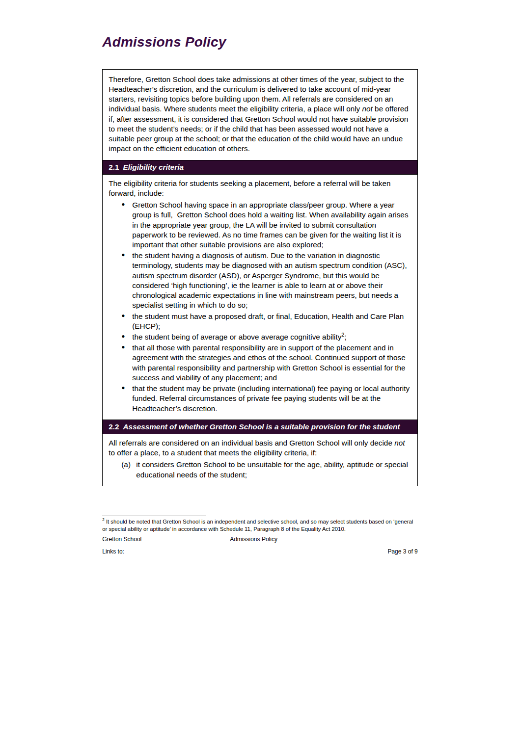Admissions Policy
Therefore, Gretton School does take admissions at other times of the year, subject to the Headteacher’s discretion, and the curriculum is delivered to take account of mid-year starters, revisiting topics before building upon them. All referrals are considered on an individual basis. Where students meet the eligibility criteria, a place will only not be offered if, after assessment, it is considered that Gretton School would not have suitable provision to meet the student’s needs; or if the child that has been assessed would not have a suitable peer group at the school; or that the education of the child would have an undue impact on the efficient education of others.
2.1 Eligibility criteria
The eligibility criteria for students seeking a placement, before a referral will be taken forward, include:
Gretton School having space in an appropriate class/peer group. Where a year group is full, Gretton School does hold a waiting list. When availability again arises in the appropriate year group, the LA will be invited to submit consultation paperwork to be reviewed. As no time frames can be given for the waiting list it is important that other suitable provisions are also explored;
the student having a diagnosis of autism. Due to the variation in diagnostic terminology, students may be diagnosed with an autism spectrum condition (ASC), autism spectrum disorder (ASD), or Asperger Syndrome, but this would be considered ‘high functioning’, ie the learner is able to learn at or above their chronological academic expectations in line with mainstream peers, but needs a specialist setting in which to do so;
the student must have a proposed draft, or final, Education, Health and Care Plan (EHCP);
the student being of average or above average cognitive ability2;
that all those with parental responsibility are in support of the placement and in agreement with the strategies and ethos of the school. Continued support of those with parental responsibility and partnership with Gretton School is essential for the success and viability of any placement; and
that the student may be private (including international) fee paying or local authority funded. Referral circumstances of private fee paying students will be at the Headteacher’s discretion.
2.2 Assessment of whether Gretton School is a suitable provision for the student
All referrals are considered on an individual basis and Gretton School will only decide not to offer a place, to a student that meets the eligibility criteria, if:
it considers Gretton School to be unsuitable for the age, ability, aptitude or special educational needs of the student;
2 It should be noted that Gretton School is an independent and selective school, and so may select students based on ‘general or special ability or aptitude’ in accordance with Schedule 11, Paragraph 8 of the Equality Act 2010.
Gretton School
Admissions Policy
Links to:
Page 3 of 9